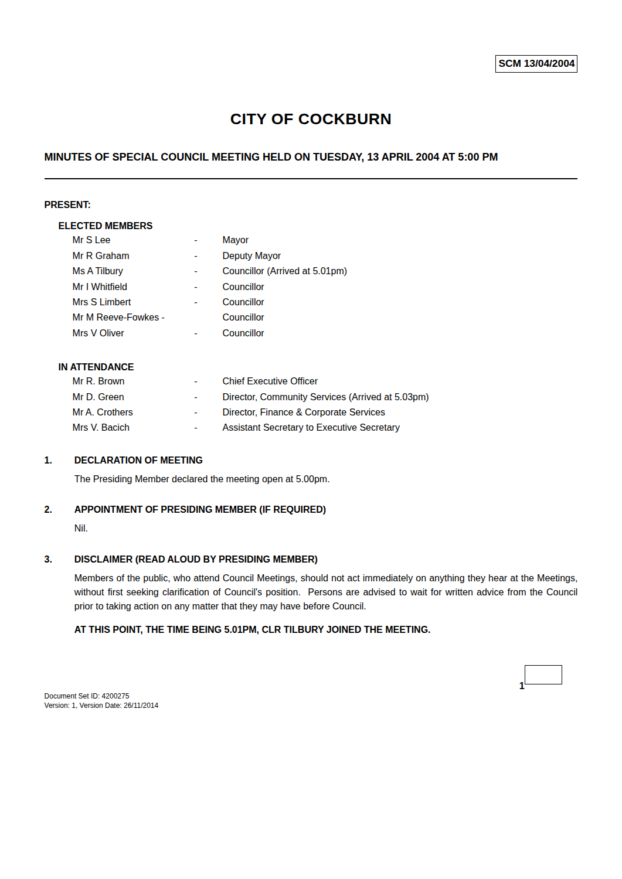SCM 13/04/2004
CITY OF COCKBURN
MINUTES OF SPECIAL COUNCIL MEETING HELD ON TUESDAY, 13 APRIL 2004 AT 5:00 PM
PRESENT:
ELECTED MEMBERS
| Mr S Lee | - | Mayor |
| Mr R Graham | - | Deputy Mayor |
| Ms A Tilbury | - | Councillor (Arrived at 5.01pm) |
| Mr I Whitfield | - | Councillor |
| Mrs S Limbert | - | Councillor |
| Mr M Reeve-Fowkes - | | Councillor |
| Mrs V Oliver | - | Councillor |
IN ATTENDANCE
| Mr R. Brown | - | Chief Executive Officer |
| Mr D. Green | - | Director, Community Services (Arrived at 5.03pm) |
| Mr A. Crothers | - | Director, Finance & Corporate Services |
| Mrs V. Bacich | - | Assistant Secretary to Executive Secretary |
1. Declaration of Meeting
The Presiding Member declared the meeting open at 5.00pm.
2. Appointment of Presiding Member (If required)
Nil.
3. Disclaimer (Read aloud by Presiding Member)
Members of the public, who attend Council Meetings, should not act immediately on anything they hear at the Meetings, without first seeking clarification of Council's position. Persons are advised to wait for written advice from the Council prior to taking action on any matter that they may have before Council.
At this point, the time being 5.01pm, Clr Tilbury joined the meeting.
1
Document Set ID: 4200275
Version: 1, Version Date: 26/11/2014